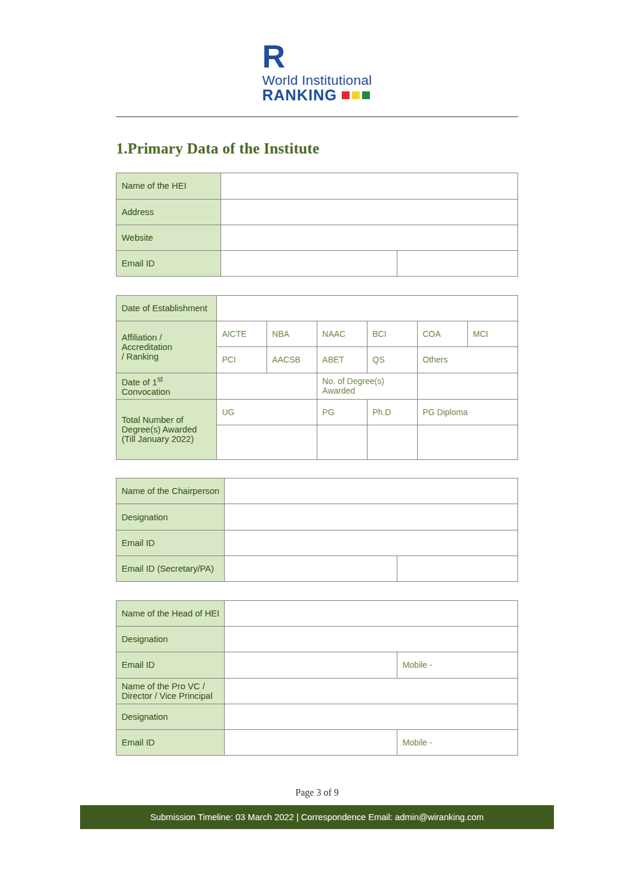R World Institutional
RANKING
1.Primary Data of the Institute
| Name of the HEI | |
| Address | |
| Website | |
| Email ID | | |
| Date of Establishment | |
| Affiliation / Accreditation / Ranking | AICTE | NBA | NAAC | BCI | COA | MCI |
| PCI | AACSB | ABET | QS | Others |
| Date of 1 st Convocation | | No. of Degree(s) Awarded | |
| Total Number of Degree(s) Awarded (Till January 2022) | UG | PG | Ph.D | PG Diploma |
| Name of the Chairperson | |
| Designation | |
| Email ID | |
| Email ID (Secretary/PA) | | |
| Name of the Head of HEI | |
| Designation | |
| Email ID | | Mobile - |
| Name of the Pro VC / Director / Vice Principal | |
| Designation | |
| Email ID | | Mobile - |
Page 3 of 9
Submission Timeline: 03 March 2022 | Correspondence Email: admin@wiranking.com